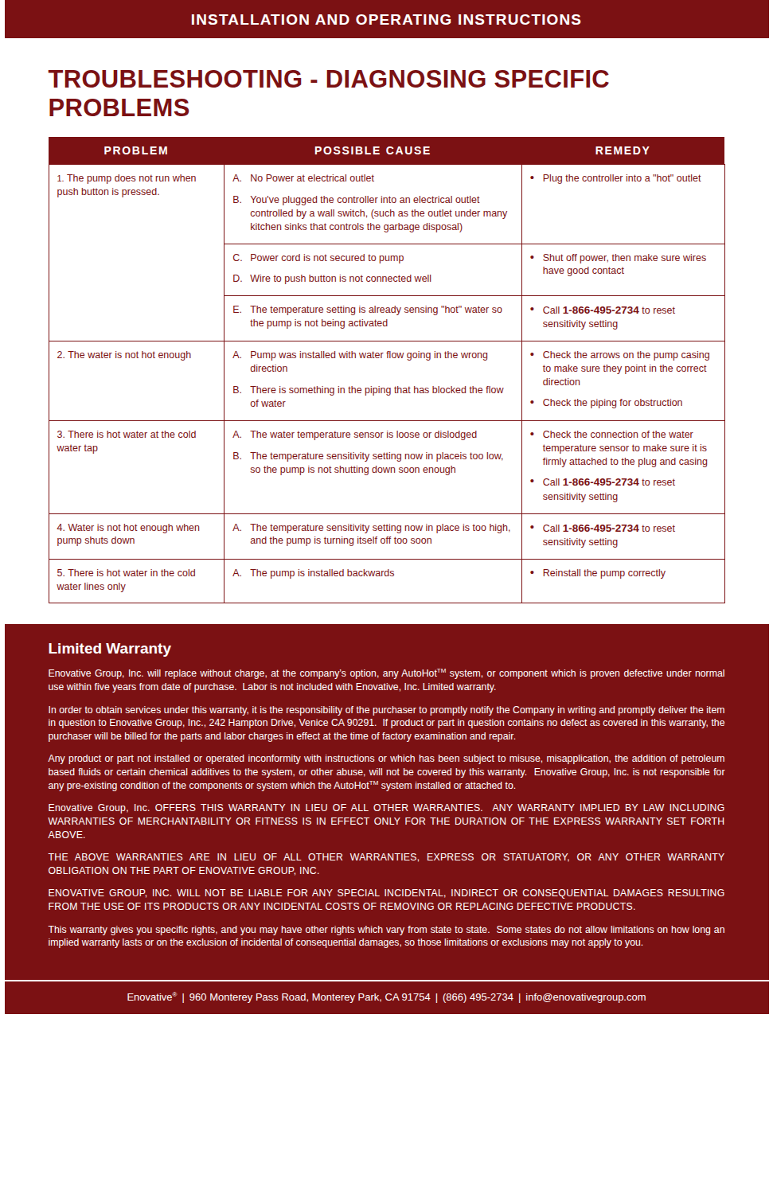INSTALLATION AND OPERATING INSTRUCTIONS
TROUBLESHOOTING - DIAGNOSING SPECIFIC PROBLEMS
| PROBLEM | POSSIBLE CAUSE | REMEDY |
| --- | --- | --- |
| 1. The pump does not run when push button is pressed. | A. No Power at electrical outlet B. You've plugged the controller into an electrical outlet controlled by a wall switch, (such as the outlet under many kitchen sinks that controls the garbage disposal) | Plug the controller into a "hot" outlet |
| C. Power cord is not secured to pump D. Wire to push button is not connected well | Shut off power, then make sure wires have good contact |
| E. The temperature setting is already sensing "hot" water so the pump is not being activated | Call 1-866-495-2734 to reset sensitivity setting |
| 2. The water is not hot enough | A. Pump was installed with water flow going in the wrong direction B. There is something in the piping that has blocked the flow of water | Check the arrows on the pump casing to make sure they point in the correct direction Check the piping for obstruction |
| 3. There is hot water at the cold water tap | A. The water temperature sensor is loose or dislodged B. The temperature sensitivity setting now in placeis too low, so the pump is not shutting down soon enough | Check the connection of the water temperature sensor to make sure it is firmly attached to the plug and casing Call 1-866-495-2734 to reset sensitivity setting |
| 4. Water is not hot enough when pump shuts down | A. The temperature sensitivity setting now in place is too high, and the pump is turning itself off too soon | Call 1-866-495-2734 to reset sensitivity setting |
| 5. There is hot water in the cold water lines only | A. The pump is installed backwards | Reinstall the pump correctly |
Limited Warranty
Enovative Group, Inc. will replace without charge, at the company’s option, any AutoHotTM system, or component which is proven defective under normal use within five years from date of purchase. Labor is not included with Enovative, Inc. Limited warranty.
In order to obtain services under this warranty, it is the responsibility of the purchaser to promptly notify the Company in writing and promptly deliver the item in question to Enovative Group, Inc., 242 Hampton Drive, Venice CA 90291. If product or part in question contains no defect as covered in this warranty, the purchaser will be billed for the parts and labor charges in effect at the time of factory examination and repair.
Any product or part not installed or operated inconformity with instructions or which has been subject to misuse, misapplication, the addition of petroleum based fluids or certain chemical additives to the system, or other abuse, will not be covered by this warranty. Enovative Group, Inc. is not responsible for any pre-existing condition of the components or system which the AutoHotTM system installed or attached to.
Enovative Group, Inc. OFFERS THIS WARRANTY IN LIEU OF ALL OTHER WARRANTIES. ANY WARRANTY IMPLIED BY LAW INCLUDING WARRANTIES OF MERCHANTABILITY OR FITNESS IS IN EFFECT ONLY FOR THE DURATION OF THE EXPRESS WARRANTY SET FORTH ABOVE.
THE ABOVE WARRANTIES ARE IN LIEU OF ALL OTHER WARRANTIES, EXPRESS OR STATUATORY, OR ANY OTHER WARRANTY OBLIGATION ON THE PART OF ENOVATIVE GROUP, INC.
ENOVATIVE GROUP, INC. WILL NOT BE LIABLE FOR ANY SPECIAL INCIDENTAL, INDIRECT OR CONSEQUENTIAL DAMAGES RESULTING FROM THE USE OF ITS PRODUCTS OR ANY INCIDENTAL COSTS OF REMOVING OR REPLACING DEFECTIVE PRODUCTS.
This warranty gives you specific rights, and you may have other rights which vary from state to state. Some states do not allow limitations on how long an implied warranty lasts or on the exclusion of incidental of consequential damages, so those limitations or exclusions may not apply to you.
Enovative®|960 Monterey Pass Road, Monterey Park, CA 91754|(866) 495-2734|info@enovativegroup.com